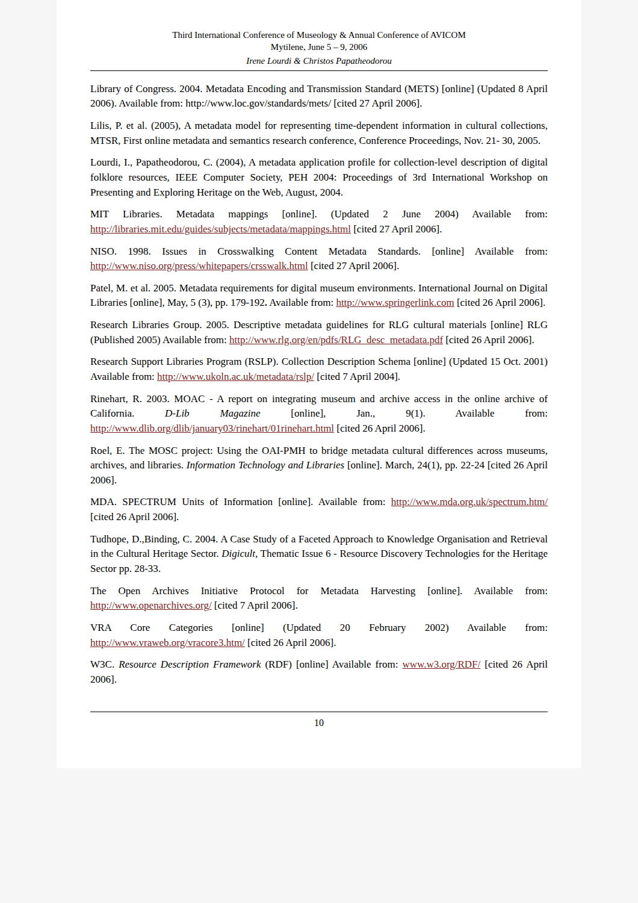Third International Conference of Museology & Annual Conference of AVICOM
Mytilene, June 5 – 9, 2006
Irene Lourdi & Christos Papatheodorou
Library of Congress. 2004. Metadata Encoding and Transmission Standard (METS) [online] (Updated 8 April 2006). Available from: http://www.loc.gov/standards/mets/ [cited 27 April 2006].
Lilis, P. et al. (2005), A metadata model for representing time-dependent information in cultural collections, MTSR, First online metadata and semantics research conference, Conference Proceedings, Nov. 21- 30, 2005.
Lourdi, I., Papatheodorou, C. (2004), A metadata application profile for collection-level description of digital folklore resources, IEEE Computer Society, PEH 2004: Proceedings of 3rd International Workshop on Presenting and Exploring Heritage on the Web, August, 2004.
MIT Libraries. Metadata mappings [online]. (Updated 2 June 2004) Available from: http://libraries.mit.edu/guides/subjects/metadata/mappings.html [cited 27 April 2006].
NISO. 1998. Issues in Crosswalking Content Metadata Standards. [online] Available from: http://www.niso.org/press/whitepapers/crsswalk.html [cited 27 April 2006].
Patel, M. et al. 2005. Metadata requirements for digital museum environments. International Journal on Digital Libraries [online], May, 5 (3), pp. 179-192. Available from: http://www.springerlink.com [cited 26 April 2006].
Research Libraries Group. 2005. Descriptive metadata guidelines for RLG cultural materials [online] RLG (Published 2005) Available from: http://www.rlg.org/en/pdfs/RLG_desc_metadata.pdf [cited 26 April 2006].
Research Support Libraries Program (RSLP). Collection Description Schema [online] (Updated 15 Oct. 2001) Available from: http://www.ukoln.ac.uk/metadata/rslp/ [cited 7 April 2004].
Rinehart, R. 2003. MOAC - A report on integrating museum and archive access in the online archive of California. D-Lib Magazine [online], Jan., 9(1). Available from: http://www.dlib.org/dlib/january03/rinehart/01rinehart.html [cited 26 April 2006].
Roel, E. The MOSC project: Using the OAI-PMH to bridge metadata cultural differences across museums, archives, and libraries. Information Technology and Libraries [online]. March, 24(1), pp. 22-24 [cited 26 April 2006].
MDA. SPECTRUM Units of Information [online]. Available from: http://www.mda.org.uk/spectrum.htm/ [cited 26 April 2006].
Tudhope, D.,Binding, C. 2004. A Case Study of a Faceted Approach to Knowledge Organisation and Retrieval in the Cultural Heritage Sector. Digicult, Thematic Issue 6 - Resource Discovery Technologies for the Heritage Sector pp. 28-33.
The Open Archives Initiative Protocol for Metadata Harvesting [online]. Available from: http://www.openarchives.org/ [cited 7 April 2006].
VRA Core Categories [online] (Updated 20 February 2002) Available from: http://www.vraweb.org/vracore3.htm/ [cited 26 April 2006].
W3C. Resource Description Framework (RDF) [online] Available from: www.w3.org/RDF/ [cited 26 April 2006].
10